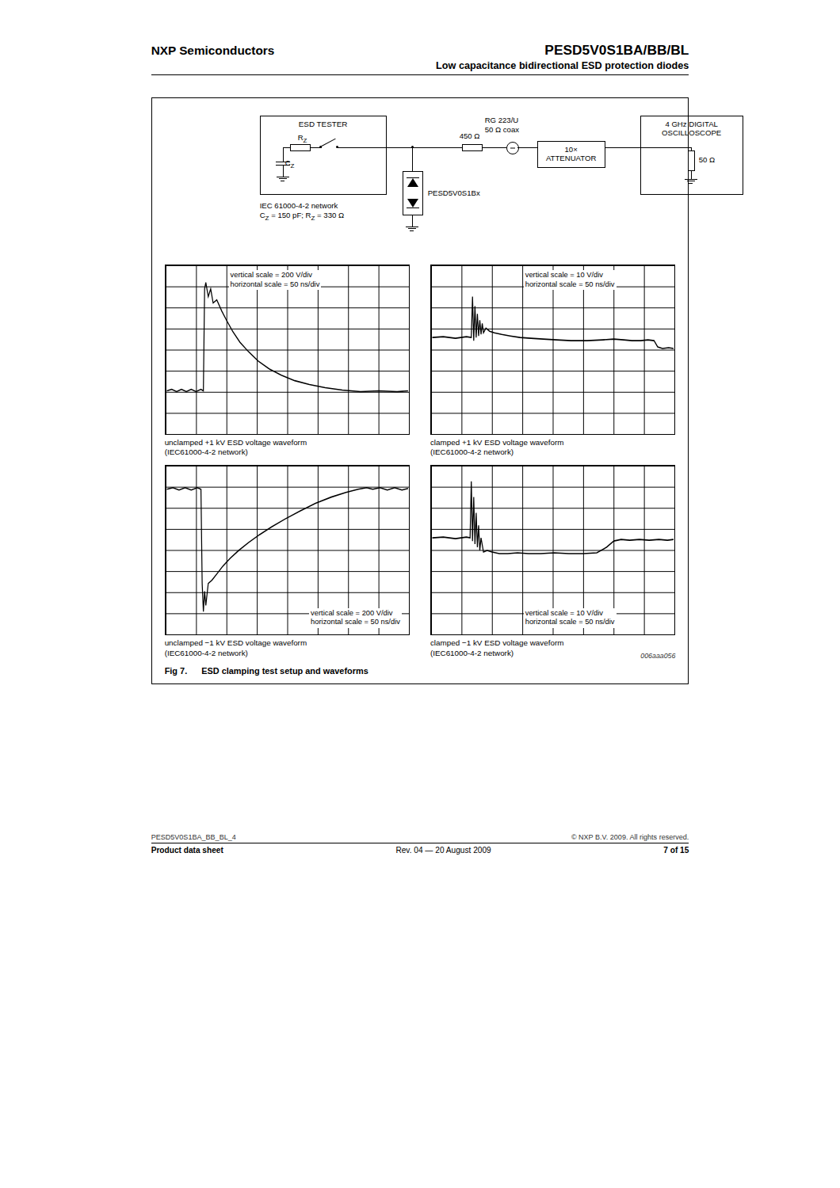NXP Semiconductors
PESD5V0S1BA/BB/BL
Low capacitance bidirectional ESD protection diodes
ESD TESTER
RZ
CZ
IEC 61000-4-2 network
CZ = 150 pF; RZ = 330 Ω
PESD5V0S1Bx
450 Ω
RG 223/U
50 Ω coax
10×
ATTENUATOR
4 GHz DIGITAL
OSCILLOSCOPE
50 Ω
vertical scale = 200 V/div
horizontal scale = 50 ns/div
GND
unclamped +1 kV ESD voltage waveform
(IEC61000-4-2 network)
vertical scale = 10 V/div
horizontal scale = 50 ns/div
GND
clamped +1 kV ESD voltage waveform
(IEC61000-4-2 network)
vertical scale = 200 V/div
horizontal scale = 50 ns/div
GND
unclamped −1 kV ESD voltage waveform
(IEC61000-4-2 network)
vertical scale = 10 V/div
horizontal scale = 50 ns/div
GND
clamped −1 kV ESD voltage waveform
(IEC61000-4-2 network)
006aaa056
Fig 7. ESD clamping test setup and waveforms
PESD5V0S1BA_BB_BL_4 © NXP B.V. 2009. All rights reserved.
Product data sheet Rev. 04 — 20 August 2009 7 of 15